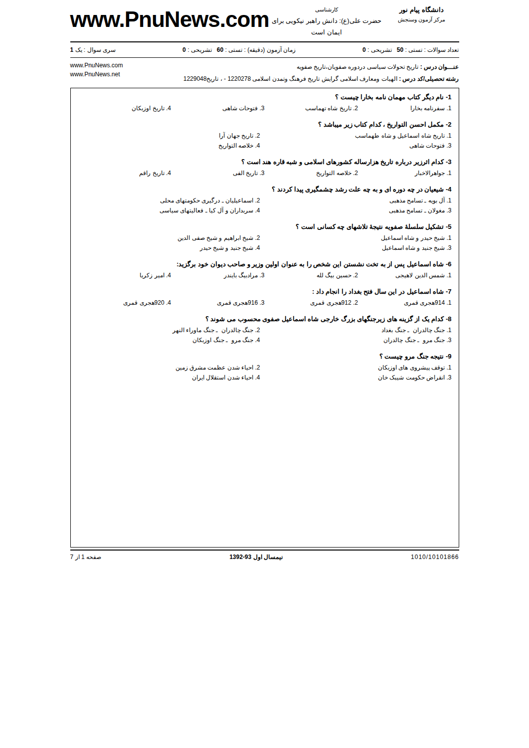دانشگاه پیام نور
مرکز آزمون وسنجش
کارشناسی
حضرت علی(ع): دانش راهبر نیکویی برای ایمان است
www.PnuNews.com
تعداد سوالات : تستی : 50 تشریحی : 0
زمان آزمون (دقیقه) : تستی : 60 تشریحی : 0
سری سوال : یک 1
www.PnuNews.com
www.PnuNews.net
عنـــوان درس : تاریخ تحولات سیاسی دردوره صفویان،تاریخ صفویه
رشته تحصیلی/کد درس : الهیات ومعارف اسلامی گرایش تاریخ فرهنگ وتمدن اسلامی 1220278 - ، تاریخ1229048
1- نام دیگر کتاب مهمان نامه بخارا چیست ؟
1. سفرنامه بخارا
2. تاریخ شاه تهماسب
3. فتوحات شاهی
4. تاریخ اوزبکان
2- مکمل احسن التواریخ ، کدام کتاب زیر میباشد ؟
1. تاریخ شاه اسماعیل و شاه طهماسب
2. تاریخ جهان آرا
3. فتوحات شاهی
4. خلاصه التواریخ
3- کدام اثرزیر درباره تاریخ هزارساله کشورهای اسلامی و شبه قاره هند است ؟
1. جواهرالاخبار
2. خلاصه التواریخ
3. تاریخ الفی
4. تاریخ راقم
4- شیعیان در چه دوره ای و به چه علت رشد چشمگیری پیدا کردند ؟
1. آل بویه ـ تسامح مذهبی
2. اسماعیلیان ـ درگیری حکومتهای محلی
3. مغولان ـ تسامح مذهبی
4. سربداران و آل کیا ـ فعالیتهای سیاسی
5- تشکیل سلسلهٔ صفویه نتیجهٔ تلاشهای چه کسانی است ؟
1. شیخ حیدر و شاه اسماعیل
2. شیخ ابراهیم و شیخ صفی الدین
3. شیخ جنید و شاه اسماعیل
4. شیخ جنید و شیخ حیدر
6- شاه اسماعیل پس از به تخت نشستن این شخص را به عنوان اولین وزیر و صاحب دیوان خود برگزید:
1. شمس الدین لاهیجی
2. حسین بیگ لله
3. مرادبیگ بایندر
4. امیر زکریا
7- شاه اسماعیل در این سال فتح بغداد را انجام داد :
1. 914هجری قمری
2. 912هجری قمری
3. 916هجری قمری
4. 920هجری قمری
8- کدام یک از گزینه های زیرجنگهای بزرگ خارجی شاه اسماعیل صفوی محسوب می شوند ؟
1. جنگ چالدران ـ جنگ بغداد
2. جنگ چالدران ـ جنگ ماوراء النهر
3. جنگ مرو ـ جنگ چالدران
4. جنگ مرو ـ جنگ اوزبکان
9- نتیجه جنگ مرو چیست ؟
1. توقف پیشروی های اوزبکان
2. احیاء شدن عظمت مشرق زمین
3. انقراض حکومت شیبک خان
4. احیاء شدن استقلال ایران
1010/10101866
نیمسال اول 93-1392
صفحه 1 از 7